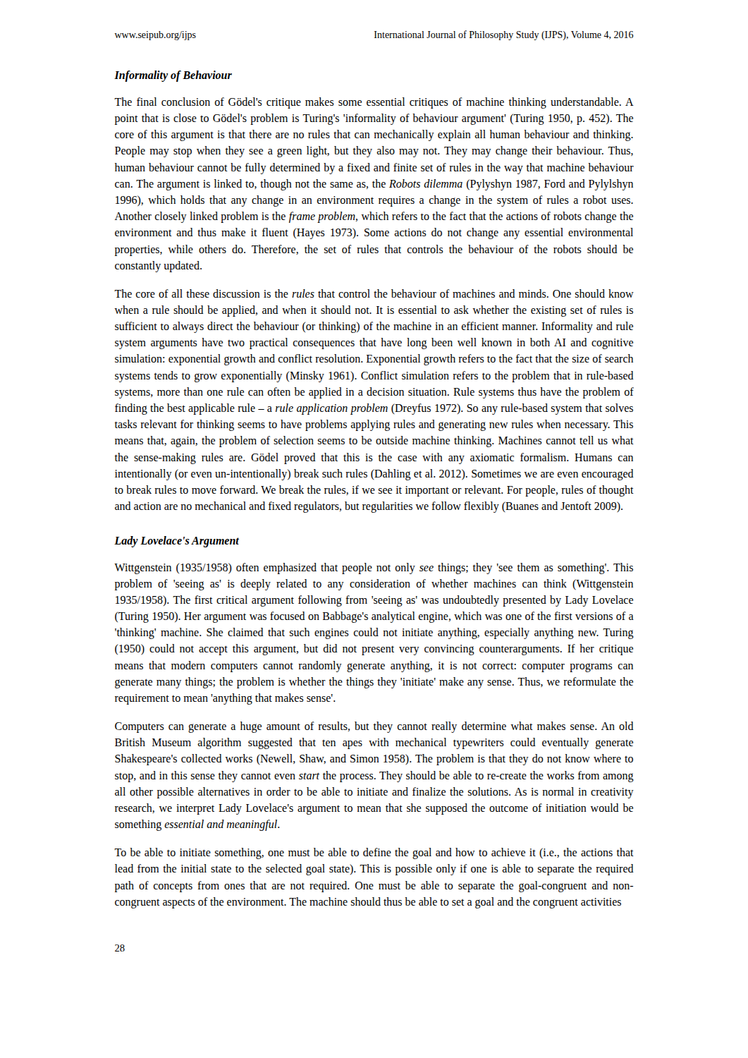www.seipub.org/ijps
International Journal of Philosophy Study (IJPS), Volume 4, 2016
Informality of Behaviour
The final conclusion of Gödel's critique makes some essential critiques of machine thinking understandable. A point that is close to Gödel's problem is Turing's 'informality of behaviour argument' (Turing 1950, p. 452). The core of this argument is that there are no rules that can mechanically explain all human behaviour and thinking. People may stop when they see a green light, but they also may not. They may change their behaviour. Thus, human behaviour cannot be fully determined by a fixed and finite set of rules in the way that machine behaviour can. The argument is linked to, though not the same as, the Robots dilemma (Pylyshyn 1987, Ford and Pylylshyn 1996), which holds that any change in an environment requires a change in the system of rules a robot uses. Another closely linked problem is the frame problem, which refers to the fact that the actions of robots change the environment and thus make it fluent (Hayes 1973). Some actions do not change any essential environmental properties, while others do. Therefore, the set of rules that controls the behaviour of the robots should be constantly updated.
The core of all these discussion is the rules that control the behaviour of machines and minds. One should know when a rule should be applied, and when it should not. It is essential to ask whether the existing set of rules is sufficient to always direct the behaviour (or thinking) of the machine in an efficient manner. Informality and rule system arguments have two practical consequences that have long been well known in both AI and cognitive simulation: exponential growth and conflict resolution. Exponential growth refers to the fact that the size of search systems tends to grow exponentially (Minsky 1961). Conflict simulation refers to the problem that in rule-based systems, more than one rule can often be applied in a decision situation. Rule systems thus have the problem of finding the best applicable rule – a rule application problem (Dreyfus 1972). So any rule-based system that solves tasks relevant for thinking seems to have problems applying rules and generating new rules when necessary. This means that, again, the problem of selection seems to be outside machine thinking. Machines cannot tell us what the sense-making rules are. Gödel proved that this is the case with any axiomatic formalism. Humans can intentionally (or even un-intentionally) break such rules (Dahling et al. 2012). Sometimes we are even encouraged to break rules to move forward. We break the rules, if we see it important or relevant. For people, rules of thought and action are no mechanical and fixed regulators, but regularities we follow flexibly (Buanes and Jentoft 2009).
Lady Lovelace's Argument
Wittgenstein (1935/1958) often emphasized that people not only see things; they 'see them as something'. This problem of 'seeing as' is deeply related to any consideration of whether machines can think (Wittgenstein 1935/1958). The first critical argument following from 'seeing as' was undoubtedly presented by Lady Lovelace (Turing 1950). Her argument was focused on Babbage's analytical engine, which was one of the first versions of a 'thinking' machine. She claimed that such engines could not initiate anything, especially anything new. Turing (1950) could not accept this argument, but did not present very convincing counterarguments. If her critique means that modern computers cannot randomly generate anything, it is not correct: computer programs can generate many things; the problem is whether the things they 'initiate' make any sense. Thus, we reformulate the requirement to mean 'anything that makes sense'.
Computers can generate a huge amount of results, but they cannot really determine what makes sense. An old British Museum algorithm suggested that ten apes with mechanical typewriters could eventually generate Shakespeare's collected works (Newell, Shaw, and Simon 1958). The problem is that they do not know where to stop, and in this sense they cannot even start the process. They should be able to re-create the works from among all other possible alternatives in order to be able to initiate and finalize the solutions. As is normal in creativity research, we interpret Lady Lovelace's argument to mean that she supposed the outcome of initiation would be something essential and meaningful.
To be able to initiate something, one must be able to define the goal and how to achieve it (i.e., the actions that lead from the initial state to the selected goal state). This is possible only if one is able to separate the required path of concepts from ones that are not required. One must be able to separate the goal-congruent and non-congruent aspects of the environment. The machine should thus be able to set a goal and the congruent activities
28